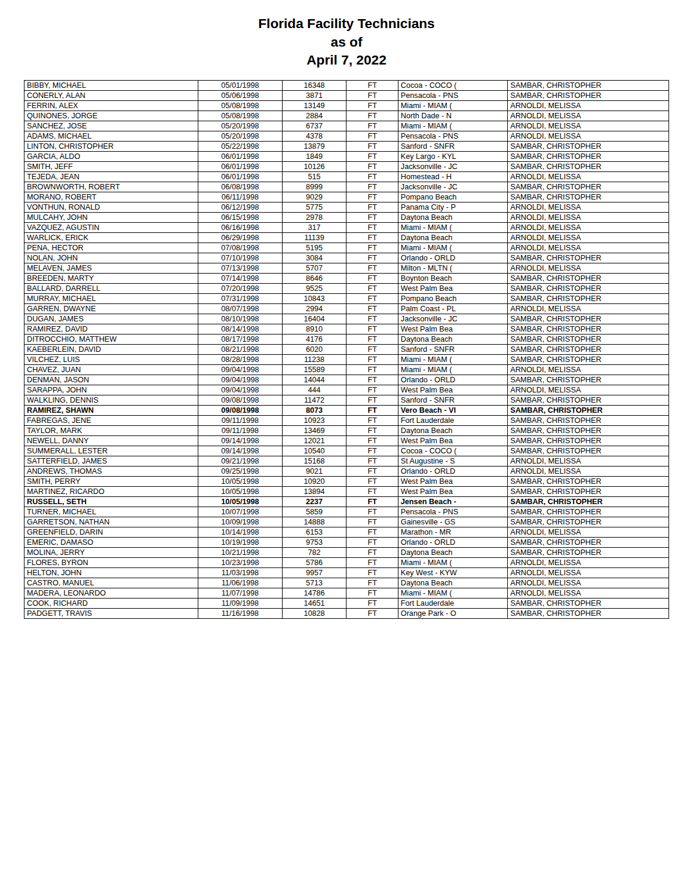Florida Facility Technicians
as of
April 7, 2022
| BIBBY, MICHAEL | 05/01/1998 | 16348 | FT | Cocoa - COCO ( | SAMBAR, CHRISTOPHER |
| CONERLY, ALAN | 05/06/1998 | 3871 | FT | Pensacola - PNS | SAMBAR, CHRISTOPHER |
| FERRIN, ALEX | 05/08/1998 | 13149 | FT | Miami - MIAM ( | ARNOLDI, MELISSA |
| QUINONES, JORGE | 05/08/1998 | 2884 | FT | North Dade - N | ARNOLDI, MELISSA |
| SANCHEZ, JOSE | 05/20/1998 | 6737 | FT | Miami - MIAM ( | ARNOLDI, MELISSA |
| ADAMS, MICHAEL | 05/20/1998 | 4378 | FT | Pensacola - PNS | ARNOLDI, MELISSA |
| LINTON, CHRISTOPHER | 05/22/1998 | 13879 | FT | Sanford - SNFR | SAMBAR, CHRISTOPHER |
| GARCIA, ALDO | 06/01/1998 | 1849 | FT | Key Largo - KYL | SAMBAR, CHRISTOPHER |
| SMITH, JEFF | 06/01/1998 | 10126 | FT | Jacksonville - JC | SAMBAR, CHRISTOPHER |
| TEJEDA, JEAN | 06/01/1998 | 515 | FT | Homestead - H | ARNOLDI, MELISSA |
| BROWNWORTH, ROBERT | 06/08/1998 | 8999 | FT | Jacksonville - JC | SAMBAR, CHRISTOPHER |
| MORANO, ROBERT | 06/11/1998 | 9029 | FT | Pompano Beach | SAMBAR, CHRISTOPHER |
| VONTHUN, RONALD | 06/12/1998 | 5775 | FT | Panama City - P | ARNOLDI, MELISSA |
| MULCAHY, JOHN | 06/15/1998 | 2978 | FT | Daytona Beach | ARNOLDI, MELISSA |
| VAZQUEZ, AGUSTIN | 06/16/1998 | 317 | FT | Miami - MIAM ( | ARNOLDI, MELISSA |
| WARLICK, ERICK | 06/29/1998 | 11139 | FT | Daytona Beach | ARNOLDI, MELISSA |
| PENA, HECTOR | 07/08/1998 | 5195 | FT | Miami - MIAM ( | ARNOLDI, MELISSA |
| NOLAN, JOHN | 07/10/1998 | 3084 | FT | Orlando - ORLD | SAMBAR, CHRISTOPHER |
| MELAVEN, JAMES | 07/13/1998 | 5707 | FT | Milton - MLTN ( | ARNOLDI, MELISSA |
| BREEDEN, MARTY | 07/14/1998 | 8646 | FT | Boynton Beach | SAMBAR, CHRISTOPHER |
| BALLARD, DARRELL | 07/20/1998 | 9525 | FT | West Palm Bea | SAMBAR, CHRISTOPHER |
| MURRAY, MICHAEL | 07/31/1998 | 10843 | FT | Pompano Beach | SAMBAR, CHRISTOPHER |
| GARREN, DWAYNE | 08/07/1998 | 2994 | FT | Palm Coast - PL | ARNOLDI, MELISSA |
| DUGAN, JAMES | 08/10/1998 | 16404 | FT | Jacksonville - JC | SAMBAR, CHRISTOPHER |
| RAMIREZ, DAVID | 08/14/1998 | 8910 | FT | West Palm Bea | SAMBAR, CHRISTOPHER |
| DITROCCHIO, MATTHEW | 08/17/1998 | 4176 | FT | Daytona Beach | SAMBAR, CHRISTOPHER |
| KAEBERLEIN, DAVID | 08/21/1998 | 6020 | FT | Sanford - SNFR | SAMBAR, CHRISTOPHER |
| VILCHEZ, LUIS | 08/28/1998 | 11238 | FT | Miami - MIAM ( | SAMBAR, CHRISTOPHER |
| CHAVEZ, JUAN | 09/04/1998 | 15589 | FT | Miami - MIAM ( | ARNOLDI, MELISSA |
| DENMAN, JASON | 09/04/1998 | 14044 | FT | Orlando - ORLD | SAMBAR, CHRISTOPHER |
| SARAPPA, JOHN | 09/04/1998 | 444 | FT | West Palm Bea | ARNOLDI, MELISSA |
| WALKLING, DENNIS | 09/08/1998 | 11472 | FT | Sanford - SNFR | SAMBAR, CHRISTOPHER |
| RAMIREZ, SHAWN | 09/08/1998 | 8073 | FT | Vero Beach - VI | SAMBAR, CHRISTOPHER |
| FABREGAS, JENE | 09/11/1998 | 10923 | FT | Fort Lauderdale | SAMBAR, CHRISTOPHER |
| TAYLOR, MARK | 09/11/1998 | 13469 | FT | Daytona Beach | SAMBAR, CHRISTOPHER |
| NEWELL, DANNY | 09/14/1998 | 12021 | FT | West Palm Bea | SAMBAR, CHRISTOPHER |
| SUMMERALL, LESTER | 09/14/1998 | 10540 | FT | Cocoa - COCO ( | SAMBAR, CHRISTOPHER |
| SATTERFIELD, JAMES | 09/21/1998 | 15168 | FT | St Augustine - S | ARNOLDI, MELISSA |
| ANDREWS, THOMAS | 09/25/1998 | 9021 | FT | Orlando - ORLD | ARNOLDI, MELISSA |
| SMITH, PERRY | 10/05/1998 | 10920 | FT | West Palm Bea | SAMBAR, CHRISTOPHER |
| MARTINEZ, RICARDO | 10/05/1998 | 13894 | FT | West Palm Bea | SAMBAR, CHRISTOPHER |
| RUSSELL, SETH | 10/05/1998 | 2237 | FT | Jensen Beach - | SAMBAR, CHRISTOPHER |
| TURNER, MICHAEL | 10/07/1998 | 5859 | FT | Pensacola - PNS | SAMBAR, CHRISTOPHER |
| GARRETSON, NATHAN | 10/09/1998 | 14888 | FT | Gainesville - GS | SAMBAR, CHRISTOPHER |
| GREENFIELD, DARIN | 10/14/1998 | 6153 | FT | Marathon - MR | ARNOLDI, MELISSA |
| EMERIC, DAMASO | 10/19/1998 | 9753 | FT | Orlando - ORLD | SAMBAR, CHRISTOPHER |
| MOLINA, JERRY | 10/21/1998 | 782 | FT | Daytona Beach | SAMBAR, CHRISTOPHER |
| FLORES, BYRON | 10/23/1998 | 5786 | FT | Miami - MIAM ( | ARNOLDI, MELISSA |
| HELTON, JOHN | 11/03/1998 | 9957 | FT | Key West - KYW | ARNOLDI, MELISSA |
| CASTRO, MANUEL | 11/06/1998 | 5713 | FT | Daytona Beach | ARNOLDI, MELISSA |
| MADERA, LEONARDO | 11/07/1998 | 14786 | FT | Miami - MIAM ( | ARNOLDI, MELISSA |
| COOK, RICHARD | 11/09/1998 | 14651 | FT | Fort Lauderdale | SAMBAR, CHRISTOPHER |
| PADGETT, TRAVIS | 11/16/1998 | 10828 | FT | Orange Park - O | SAMBAR, CHRISTOPHER |